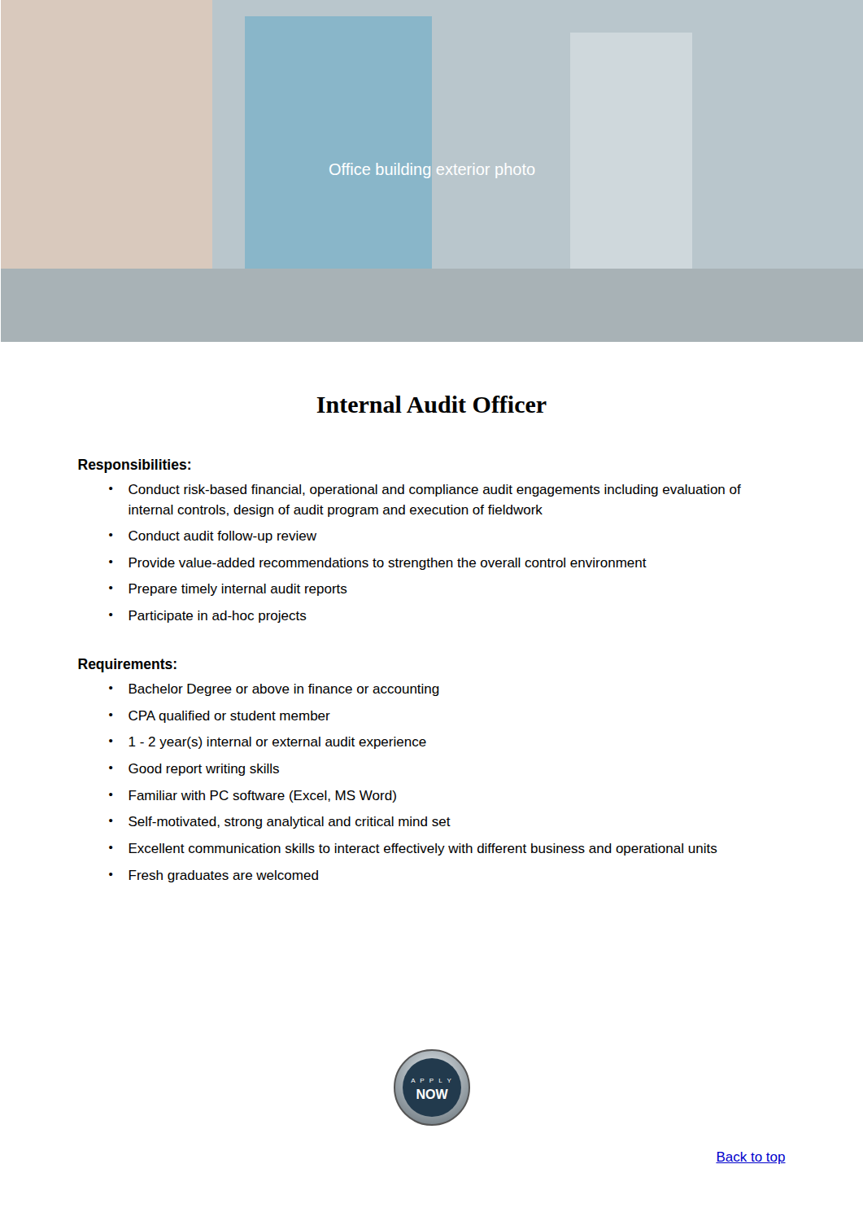Internal Audit Officer
Responsibilities:
Conduct risk-based financial, operational and compliance audit engagements including evaluation of internal controls, design of audit program and execution of fieldwork
Conduct audit follow-up review
Provide value-added recommendations to strengthen the overall control environment
Prepare timely internal audit reports
Participate in ad-hoc projects
Requirements:
Bachelor Degree or above in finance or accounting
CPA qualified or student member
1 - 2 year(s) internal or external audit experience
Good report writing skills
Familiar with PC software (Excel, MS Word)
Self-motivated, strong analytical and critical mind set
Excellent communication skills to interact effectively with different business and operational units
Fresh graduates are welcomed
Back to top